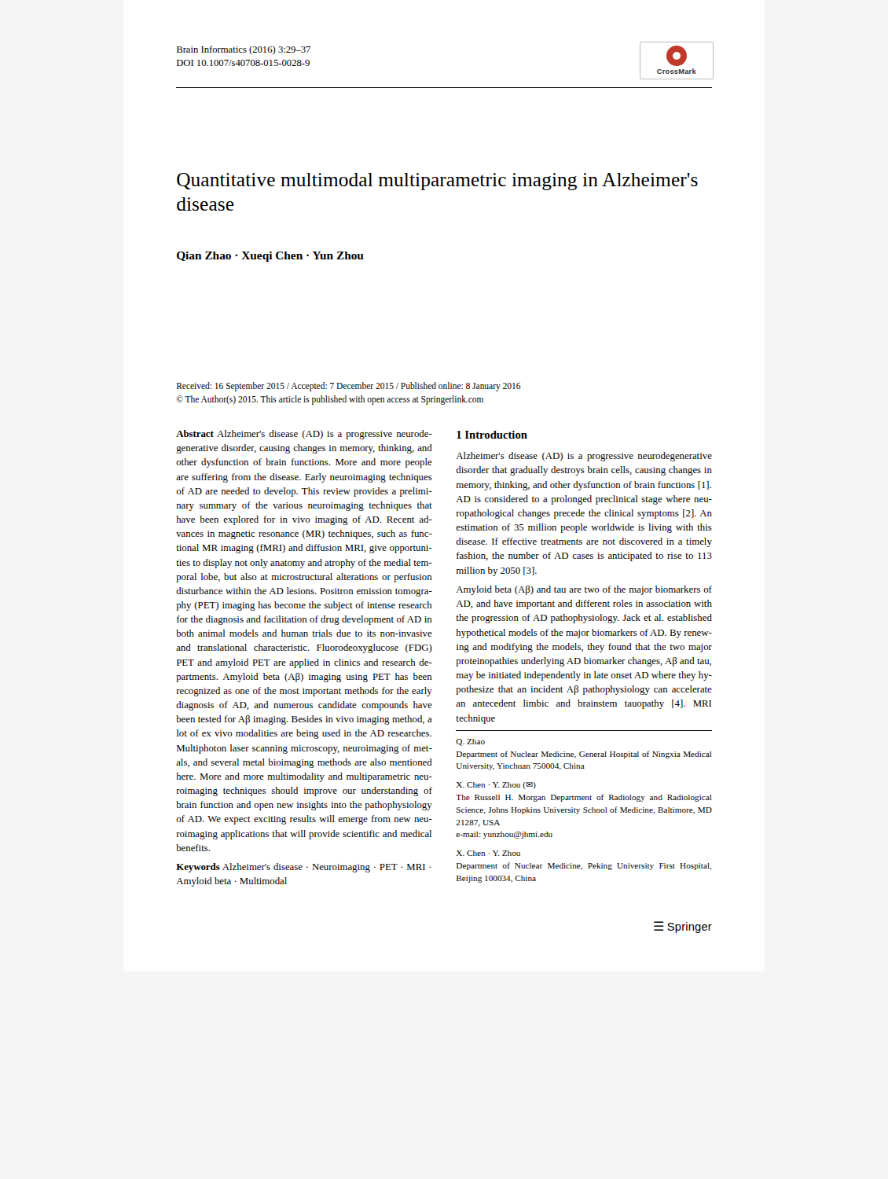Brain Informatics (2016) 3:29–37
DOI 10.1007/s40708-015-0028-9
CrossMark
Quantitative multimodal multiparametric imaging in Alzheimer's disease
Qian Zhao · Xueqi Chen · Yun Zhou
Received: 16 September 2015 / Accepted: 7 December 2015 / Published online: 8 January 2016
© The Author(s) 2015. This article is published with open access at Springerlink.com
Abstract Alzheimer's disease (AD) is a progressive neurodegenerative disorder, causing changes in memory, thinking, and other dysfunction of brain functions. More and more people are suffering from the disease. Early neuroimaging techniques of AD are needed to develop. This review provides a preliminary summary of the various neuroimaging techniques that have been explored for in vivo imaging of AD. Recent advances in magnetic resonance (MR) techniques, such as functional MR imaging (fMRI) and diffusion MRI, give opportunities to display not only anatomy and atrophy of the medial temporal lobe, but also at microstructural alterations or perfusion disturbance within the AD lesions. Positron emission tomography (PET) imaging has become the subject of intense research for the diagnosis and facilitation of drug development of AD in both animal models and human trials due to its non-invasive and translational characteristic. Fluorodeoxyglucose (FDG) PET and amyloid PET are applied in clinics and research departments. Amyloid beta (Aβ) imaging using PET has been recognized as one of the most important methods for the early diagnosis of AD, and numerous candidate compounds have been tested for Aβ imaging. Besides in vivo imaging method, a lot of ex vivo modalities are being used in the AD researches. Multiphoton laser scanning microscopy, neuroimaging of metals, and several metal bioimaging methods are also mentioned here. More and more multimodality and multiparametric neuroimaging techniques should improve our understanding of brain function and open new insights into the pathophysiology of AD. We expect exciting results will emerge from new neuroimaging applications that will provide scientific and medical benefits.
Keywords Alzheimer's disease · Neuroimaging · PET · MRI · Amyloid beta · Multimodal
1 Introduction
Alzheimer's disease (AD) is a progressive neurodegenerative disorder that gradually destroys brain cells, causing changes in memory, thinking, and other dysfunction of brain functions [1]. AD is considered to a prolonged preclinical stage where neuropathological changes precede the clinical symptoms [2]. An estimation of 35 million people worldwide is living with this disease. If effective treatments are not discovered in a timely fashion, the number of AD cases is anticipated to rise to 113 million by 2050 [3].
Amyloid beta (Aβ) and tau are two of the major biomarkers of AD, and have important and different roles in association with the progression of AD pathophysiology. Jack et al. established hypothetical models of the major biomarkers of AD. By renewing and modifying the models, they found that the two major proteinopathies underlying AD biomarker changes, Aβ and tau, may be initiated independently in late onset AD where they hypothesize that an incident Aβ pathophysiology can accelerate an antecedent limbic and brainstem tauopathy [4]. MRI technique
Q. Zhao
Department of Nuclear Medicine, General Hospital of Ningxia Medical University, Yinchuan 750004, China
X. Chen · Y. Zhou (✉)
The Russell H. Morgan Department of Radiology and Radiological Science, Johns Hopkins University School of Medicine, Baltimore, MD 21287, USA
e-mail: yunzhou@jhmi.edu
X. Chen · Y. Zhou
Department of Nuclear Medicine, Peking University First Hospital, Beijing 100034, China
☰Springer